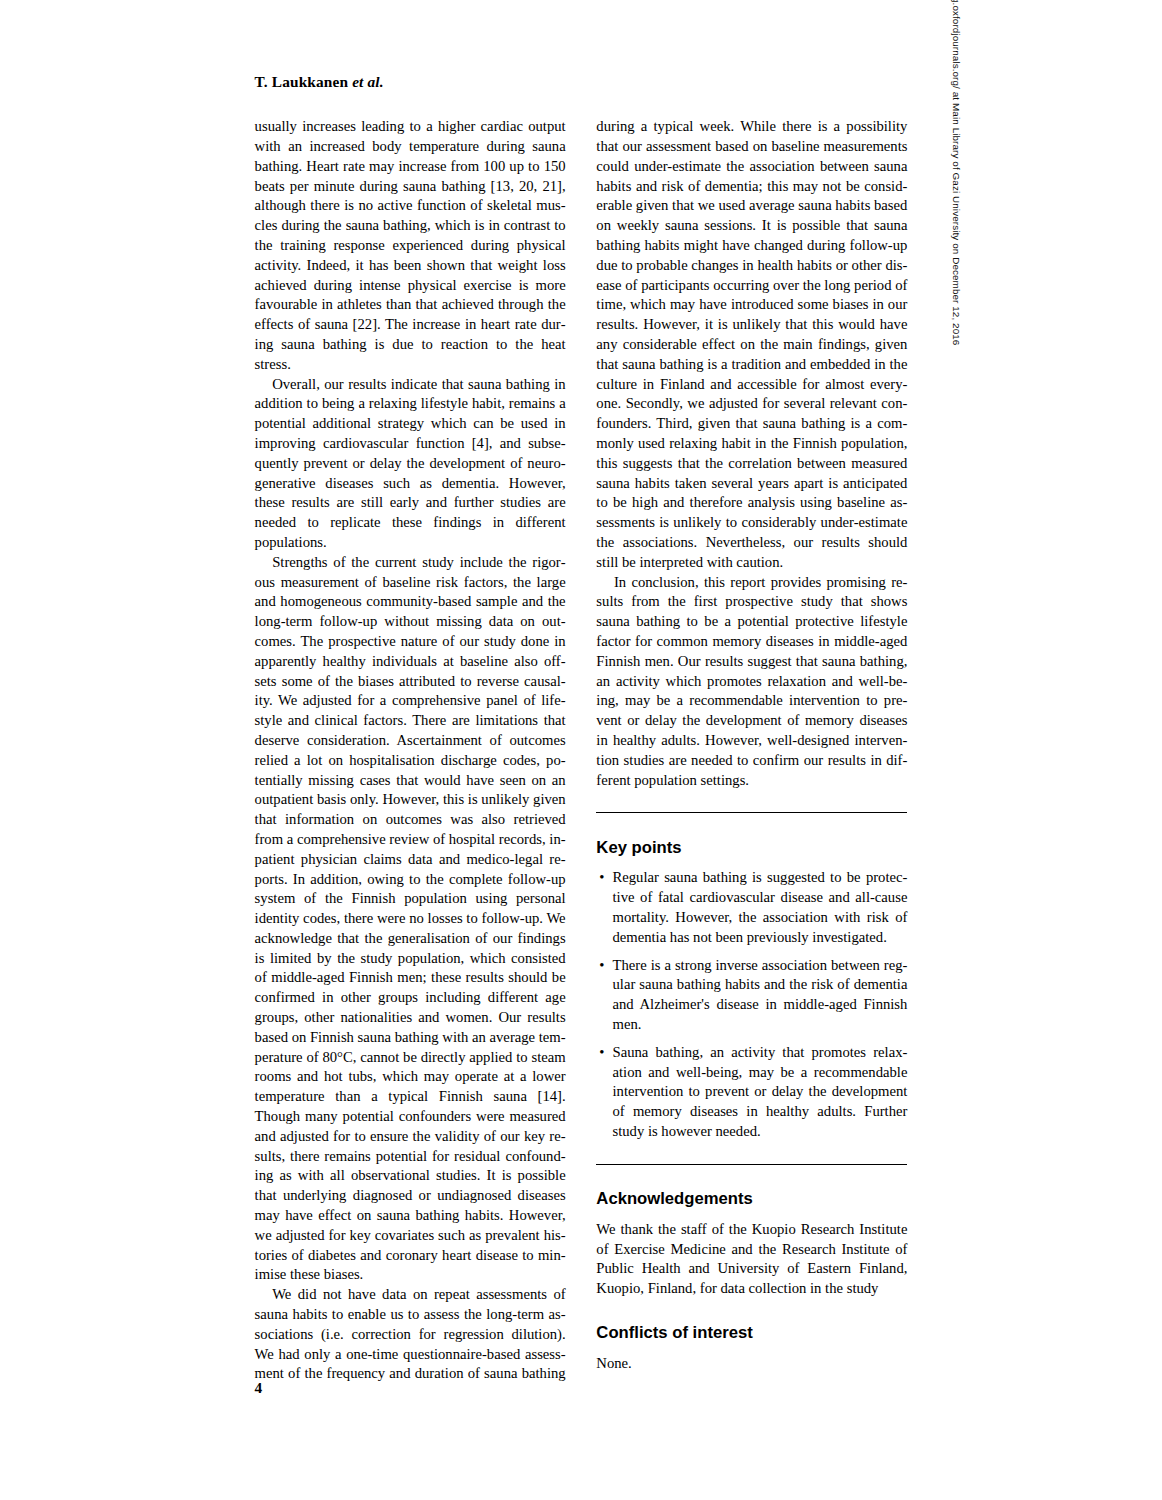T. Laukkanen et al.
Downloaded from http://ageing.oxfordjournals.org/ at Main Library of Gazi University on December 12, 2016
usually increases leading to a higher cardiac output with an increased body temperature during sauna bathing. Heart rate may increase from 100 up to 150 beats per minute during sauna bathing [13, 20, 21], although there is no active function of skeletal muscles during the sauna bathing, which is in contrast to the training response experienced during physical activity. Indeed, it has been shown that weight loss achieved during intense physical exercise is more favourable in athletes than that achieved through the effects of sauna [22]. The increase in heart rate during sauna bathing is due to reaction to the heat stress.
Overall, our results indicate that sauna bathing in addition to being a relaxing lifestyle habit, remains a potential additional strategy which can be used in improving cardiovascular function [4], and subsequently prevent or delay the development of neurogenerative diseases such as dementia. However, these results are still early and further studies are needed to replicate these findings in different populations.
Strengths of the current study include the rigorous measurement of baseline risk factors, the large and homogeneous community-based sample and the long-term follow-up without missing data on outcomes. The prospective nature of our study done in apparently healthy individuals at baseline also offsets some of the biases attributed to reverse causality. We adjusted for a comprehensive panel of lifestyle and clinical factors. There are limitations that deserve consideration. Ascertainment of outcomes relied a lot on hospitalisation discharge codes, potentially missing cases that would have seen on an outpatient basis only. However, this is unlikely given that information on outcomes was also retrieved from a comprehensive review of hospital records, inpatient physician claims data and medico-legal reports. In addition, owing to the complete follow-up system of the Finnish population using personal identity codes, there were no losses to follow-up. We acknowledge that the generalisation of our findings is limited by the study population, which consisted of middle-aged Finnish men; these results should be confirmed in other groups including different age groups, other nationalities and women. Our results based on Finnish sauna bathing with an average temperature of 80°C, cannot be directly applied to steam rooms and hot tubs, which may operate at a lower temperature than a typical Finnish sauna [14]. Though many potential confounders were measured and adjusted for to ensure the validity of our key results, there remains potential for residual confounding as with all observational studies. It is possible that underlying diagnosed or undiagnosed diseases may have effect on sauna bathing habits. However, we adjusted for key covariates such as prevalent histories of diabetes and coronary heart disease to minimise these biases.
We did not have data on repeat assessments of sauna habits to enable us to assess the long-term associations (i.e. correction for regression dilution). We had only a one-time questionnaire-based assessment of the frequency and duration of sauna bathing during a typical week. While there is a possibility that our assessment based on baseline measurements could under-estimate the association between sauna habits and risk of dementia; this may not be considerable given that we used average sauna habits based on weekly sauna sessions. It is possible that sauna bathing habits might have changed during follow-up due to probable changes in health habits or other disease of participants occurring over the long period of time, which may have introduced some biases in our results. However, it is unlikely that this would have any considerable effect on the main findings, given that sauna bathing is a tradition and embedded in the culture in Finland and accessible for almost everyone. Secondly, we adjusted for several relevant confounders. Third, given that sauna bathing is a commonly used relaxing habit in the Finnish population, this suggests that the correlation between measured sauna habits taken several years apart is anticipated to be high and therefore analysis using baseline assessments is unlikely to considerably under-estimate the associations. Nevertheless, our results should still be interpreted with caution.
In conclusion, this report provides promising results from the first prospective study that shows sauna bathing to be a potential protective lifestyle factor for common memory diseases in middle-aged Finnish men. Our results suggest that sauna bathing, an activity which promotes relaxation and well-being, may be a recommendable intervention to prevent or delay the development of memory diseases in healthy adults. However, well-designed intervention studies are needed to confirm our results in different population settings.
Key points
Regular sauna bathing is suggested to be protective of fatal cardiovascular disease and all-cause mortality. However, the association with risk of dementia has not been previously investigated.
There is a strong inverse association between regular sauna bathing habits and the risk of dementia and Alzheimer's disease in middle-aged Finnish men.
Sauna bathing, an activity that promotes relaxation and well-being, may be a recommendable intervention to prevent or delay the development of memory diseases in healthy adults. Further study is however needed.
Acknowledgements
We thank the staff of the Kuopio Research Institute of Exercise Medicine and the Research Institute of Public Health and University of Eastern Finland, Kuopio, Finland, for data collection in the study
Conflicts of interest
None.
4